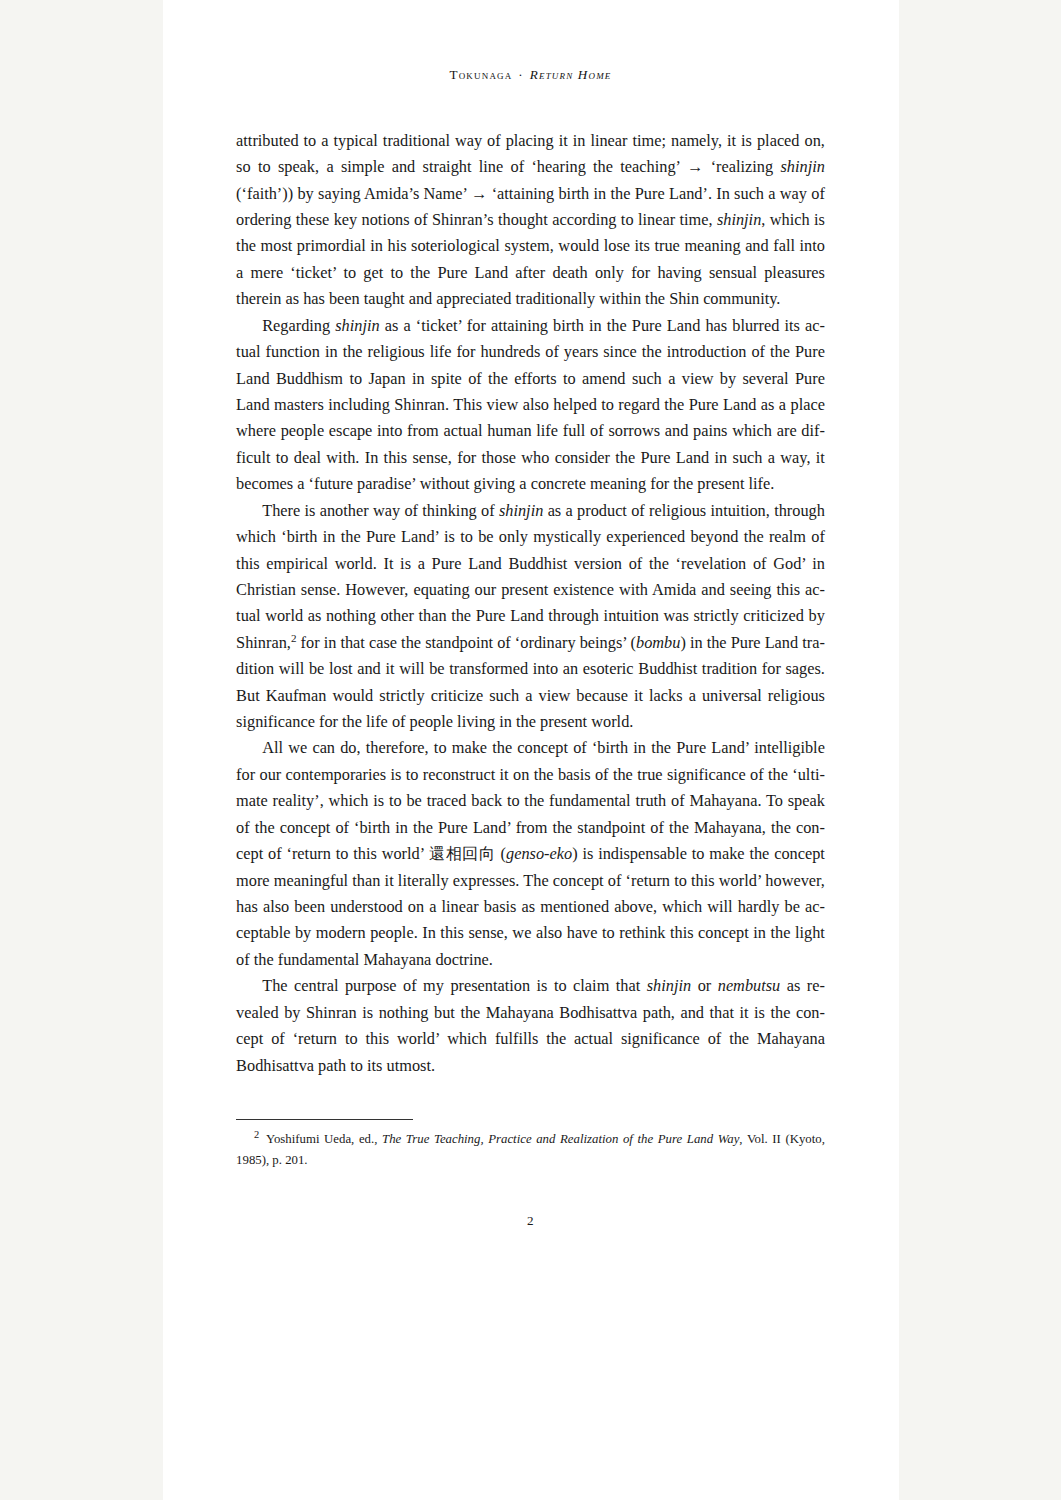Tokunaga·Return Home
attributed to a typical traditional way of placing it in linear time; namely, it is placed on, so to speak, a simple and straight line of ‘hearing the teaching’ → ‘realizing shinjin (‘faith’)) by saying Amida’s Name’ → ‘attaining birth in the Pure Land’. In such a way of ordering these key notions of Shinran’s thought according to linear time, shinjin, which is the most primordial in his soteriological system, would lose its true meaning and fall into a mere ‘ticket’ to get to the Pure Land after death only for having sensual pleasures therein as has been taught and appreciated traditionally within the Shin community.
Regarding shinjin as a ‘ticket’ for attaining birth in the Pure Land has blurred its actual function in the religious life for hundreds of years since the introduction of the Pure Land Buddhism to Japan in spite of the efforts to amend such a view by several Pure Land masters including Shinran. This view also helped to regard the Pure Land as a place where people escape into from actual human life full of sorrows and pains which are difficult to deal with. In this sense, for those who consider the Pure Land in such a way, it becomes a ‘future paradise’ without giving a concrete meaning for the present life.
There is another way of thinking of shinjin as a product of religious intuition, through which ‘birth in the Pure Land’ is to be only mystically experienced beyond the realm of this empirical world. It is a Pure Land Buddhist version of the ‘revelation of God’ in Christian sense. However, equating our present existence with Amida and seeing this actual world as nothing other than the Pure Land through intuition was strictly criticized by Shinran,2 for in that case the standpoint of ‘ordinary beings’ (bombu) in the Pure Land tradition will be lost and it will be transformed into an esoteric Buddhist tradition for sages. But Kaufman would strictly criticize such a view because it lacks a universal religious significance for the life of people living in the present world.
All we can do, therefore, to make the concept of ‘birth in the Pure Land’ intelligible for our contemporaries is to reconstruct it on the basis of the true significance of the ‘ultimate reality’, which is to be traced back to the fundamental truth of Mahayana. To speak of the concept of ‘birth in the Pure Land’ from the standpoint of the Mahayana, the concept of ‘return to this world’ 還相回向 (genso-eko) is indispensable to make the concept more meaningful than it literally expresses. The concept of ‘return to this world’ however, has also been understood on a linear basis as mentioned above, which will hardly be acceptable by modern people. In this sense, we also have to rethink this concept in the light of the fundamental Mahayana doctrine.
The central purpose of my presentation is to claim that shinjin or nembutsu as revealed by Shinran is nothing but the Mahayana Bodhisattva path, and that it is the concept of ‘return to this world’ which fulfills the actual significance of the Mahayana Bodhisattva path to its utmost.
2 Yoshifumi Ueda, ed., The True Teaching, Practice and Realization of the Pure Land Way, Vol. II (Kyoto, 1985), p. 201.
2